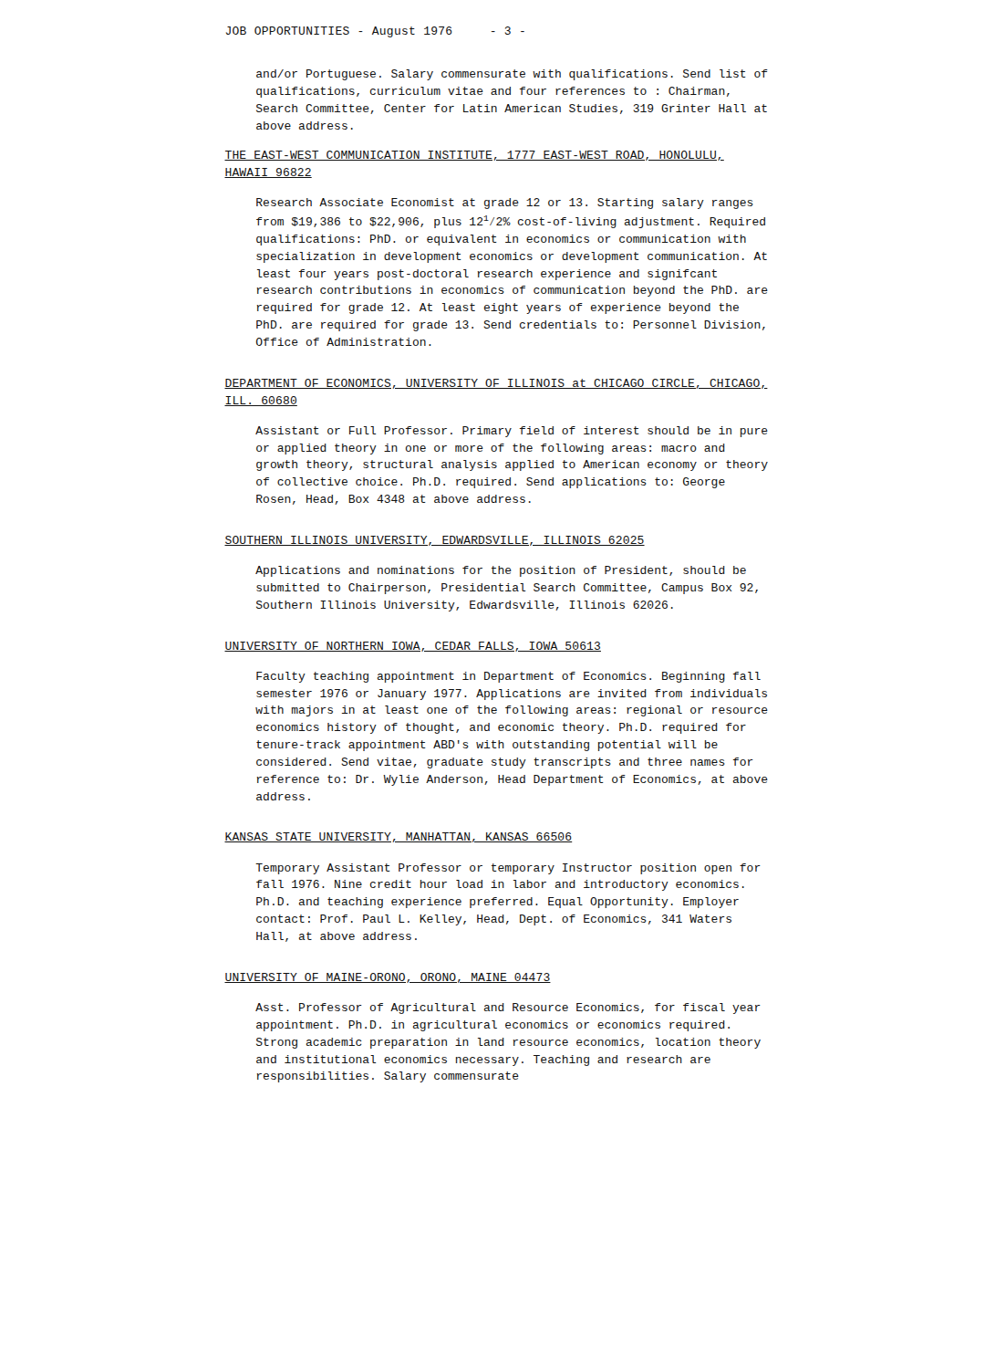JOB OPPORTUNITIES - August 1976 - 3 -
and/or Portuguese. Salary commensurate with qualifications. Send list of qualifications, curriculum vitae and four references to : Chairman, Search Committee, Center for Latin American Studies, 319 Grinter Hall at above address.
THE EAST-WEST COMMUNICATION INSTITUTE, 1777 EAST-WEST ROAD, HONOLULU, HAWAII 96822
Research Associate Economist at grade 12 or 13. Starting salary ranges from $19,386 to $22,906, plus 121⁄2% cost-of-living adjustment. Required qualifications: PhD. or equivalent in economics or communication with specialization in development economics or development communication. At least four years post-doctoral research experience and signifcant research contributions in economics of communication beyond the PhD. are required for grade 12. At least eight years of experience beyond the PhD. are required for grade 13. Send credentials to: Personnel Division, Office of Administration.
DEPARTMENT OF ECONOMICS, UNIVERSITY OF ILLINOIS at CHICAGO CIRCLE, CHICAGO, ILL. 60680
Assistant or Full Professor. Primary field of interest should be in pure or applied theory in one or more of the following areas: macro and growth theory, structural analysis applied to American economy or theory of collective choice. Ph.D. required. Send applications to: George Rosen, Head, Box 4348 at above address.
SOUTHERN ILLINOIS UNIVERSITY, EDWARDSVILLE, ILLINOIS 62025
Applications and nominations for the position of President, should be submitted to Chairperson, Presidential Search Committee, Campus Box 92, Southern Illinois University, Edwardsville, Illinois 62026.
UNIVERSITY OF NORTHERN IOWA, CEDAR FALLS, IOWA 50613
Faculty teaching appointment in Department of Economics. Beginning fall semester 1976 or January 1977. Applications are invited from individuals with majors in at least one of the following areas: regional or resource economics history of thought, and economic theory. Ph.D. required for tenure-track appointment ABD's with outstanding potential will be considered. Send vitae, graduate study transcripts and three names for reference to: Dr. Wylie Anderson, Head Department of Economics, at above address.
KANSAS STATE UNIVERSITY, MANHATTAN, KANSAS 66506
Temporary Assistant Professor or temporary Instructor position open for fall 1976. Nine credit hour load in labor and introductory economics. Ph.D. and teaching experience preferred. Equal Opportunity. Employer contact: Prof. Paul L. Kelley, Head, Dept. of Economics, 341 Waters Hall, at above address.
UNIVERSITY OF MAINE-ORONO, ORONO, MAINE 04473
Asst. Professor of Agricultural and Resource Economics, for fiscal year appointment. Ph.D. in agricultural economics or economics required. Strong academic preparation in land resource economics, location theory and institutional economics necessary. Teaching and research are responsibilities. Salary commensurate